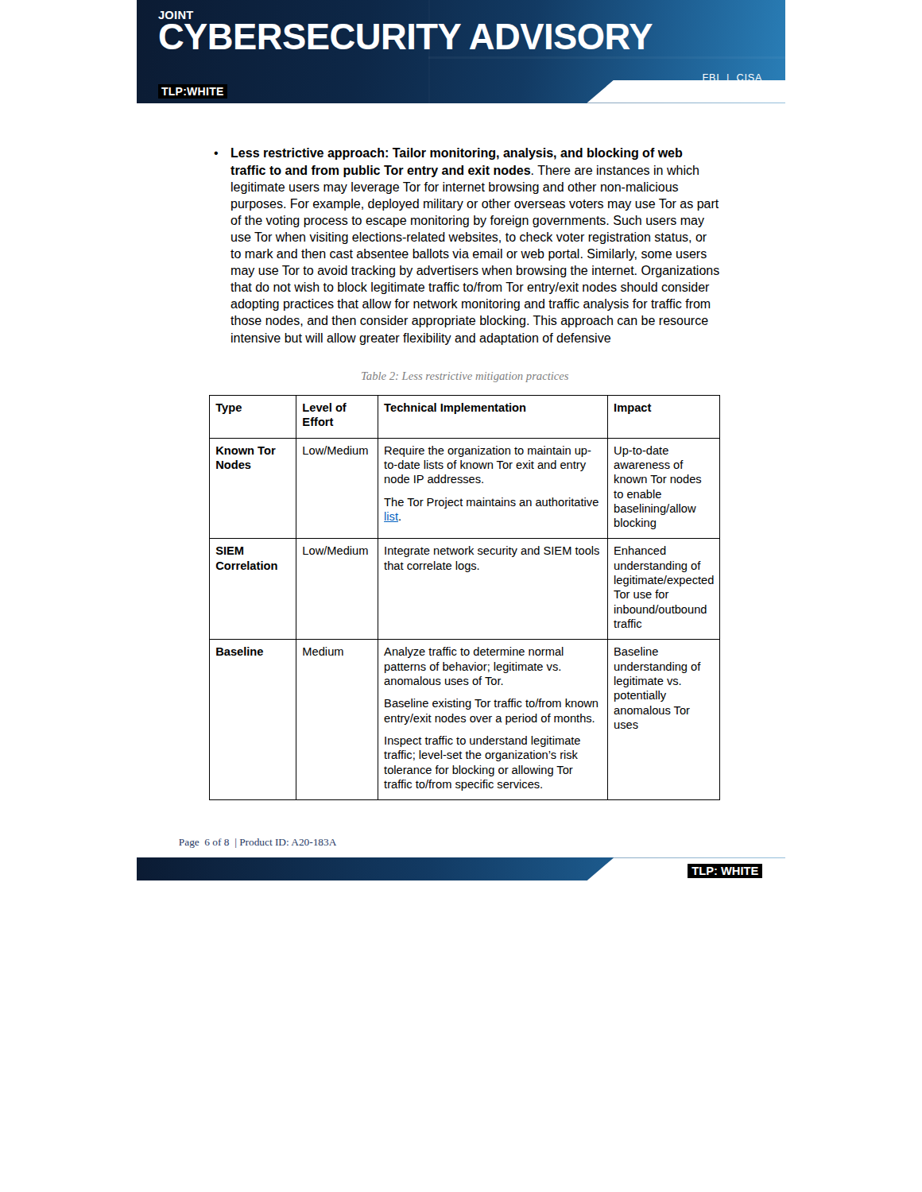JOINT
CYBERSECURITY ADVISORY
FBI | CISA
TLP:WHITE
Less restrictive approach: Tailor monitoring, analysis, and blocking of web traffic to and from public Tor entry and exit nodes. There are instances in which legitimate users may leverage Tor for internet browsing and other non-malicious purposes. For example, deployed military or other overseas voters may use Tor as part of the voting process to escape monitoring by foreign governments. Such users may use Tor when visiting elections-related websites, to check voter registration status, or to mark and then cast absentee ballots via email or web portal. Similarly, some users may use Tor to avoid tracking by advertisers when browsing the internet. Organizations that do not wish to block legitimate traffic to/from Tor entry/exit nodes should consider adopting practices that allow for network monitoring and traffic analysis for traffic from those nodes, and then consider appropriate blocking. This approach can be resource intensive but will allow greater flexibility and adaptation of defensive
Table 2: Less restrictive mitigation practices
| Type | Level of Effort | Technical Implementation | Impact |
| --- | --- | --- | --- |
| Known Tor Nodes | Low/Medium | Require the organization to maintain up-to-date lists of known Tor exit and entry node IP addresses. The Tor Project maintains an authoritative list . | Up-to-date awareness of known Tor nodes to enable baselining/allow blocking |
| SIEM Correlation | Low/Medium | Integrate network security and SIEM tools that correlate logs. | Enhanced understanding of legitimate/expected Tor use for inbound/outbound traffic |
| Baseline | Medium | Analyze traffic to determine normal patterns of behavior; legitimate vs. anomalous uses of Tor. Baseline existing Tor traffic to/from known entry/exit nodes over a period of months. Inspect traffic to understand legitimate traffic; level-set the organization’s risk tolerance for blocking or allowing Tor traffic to/from specific services. | Baseline understanding of legitimate vs. potentially anomalous Tor uses |
Page 6 of 8 | Product ID: A20-183A
TLP: WHITE